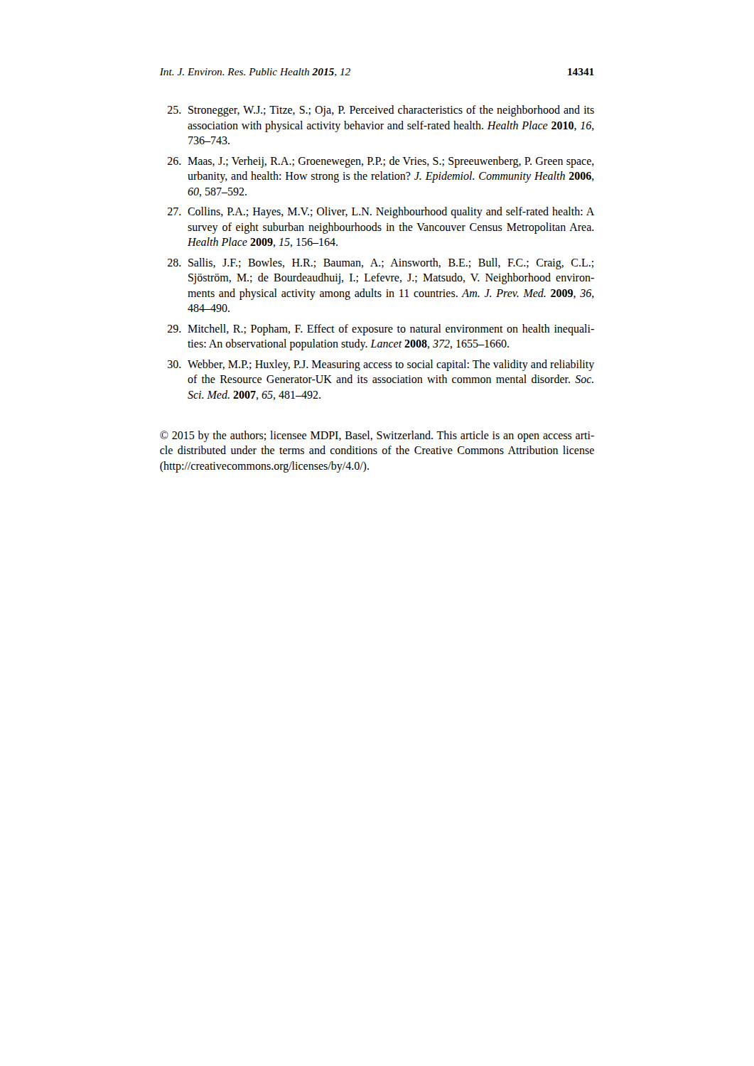Int. J. Environ. Res. Public Health 2015, 12
14341
25. Stronegger, W.J.; Titze, S.; Oja, P. Perceived characteristics of the neighborhood and its association with physical activity behavior and self-rated health. Health Place 2010, 16, 736–743.
26. Maas, J.; Verheij, R.A.; Groenewegen, P.P.; de Vries, S.; Spreeuwenberg, P. Green space, urbanity, and health: How strong is the relation? J. Epidemiol. Community Health 2006, 60, 587–592.
27. Collins, P.A.; Hayes, M.V.; Oliver, L.N. Neighbourhood quality and self-rated health: A survey of eight suburban neighbourhoods in the Vancouver Census Metropolitan Area. Health Place 2009, 15, 156–164.
28. Sallis, J.F.; Bowles, H.R.; Bauman, A.; Ainsworth, B.E.; Bull, F.C.; Craig, C.L.; Sjöström, M.; de Bourdeaudhuij, I.; Lefevre, J.; Matsudo, V. Neighborhood environments and physical activity among adults in 11 countries. Am. J. Prev. Med. 2009, 36, 484–490.
29. Mitchell, R.; Popham, F. Effect of exposure to natural environment on health inequalities: An observational population study. Lancet 2008, 372, 1655–1660.
30. Webber, M.P.; Huxley, P.J. Measuring access to social capital: The validity and reliability of the Resource Generator-UK and its association with common mental disorder. Soc. Sci. Med. 2007, 65, 481–492.
© 2015 by the authors; licensee MDPI, Basel, Switzerland. This article is an open access article distributed under the terms and conditions of the Creative Commons Attribution license (http://creativecommons.org/licenses/by/4.0/).